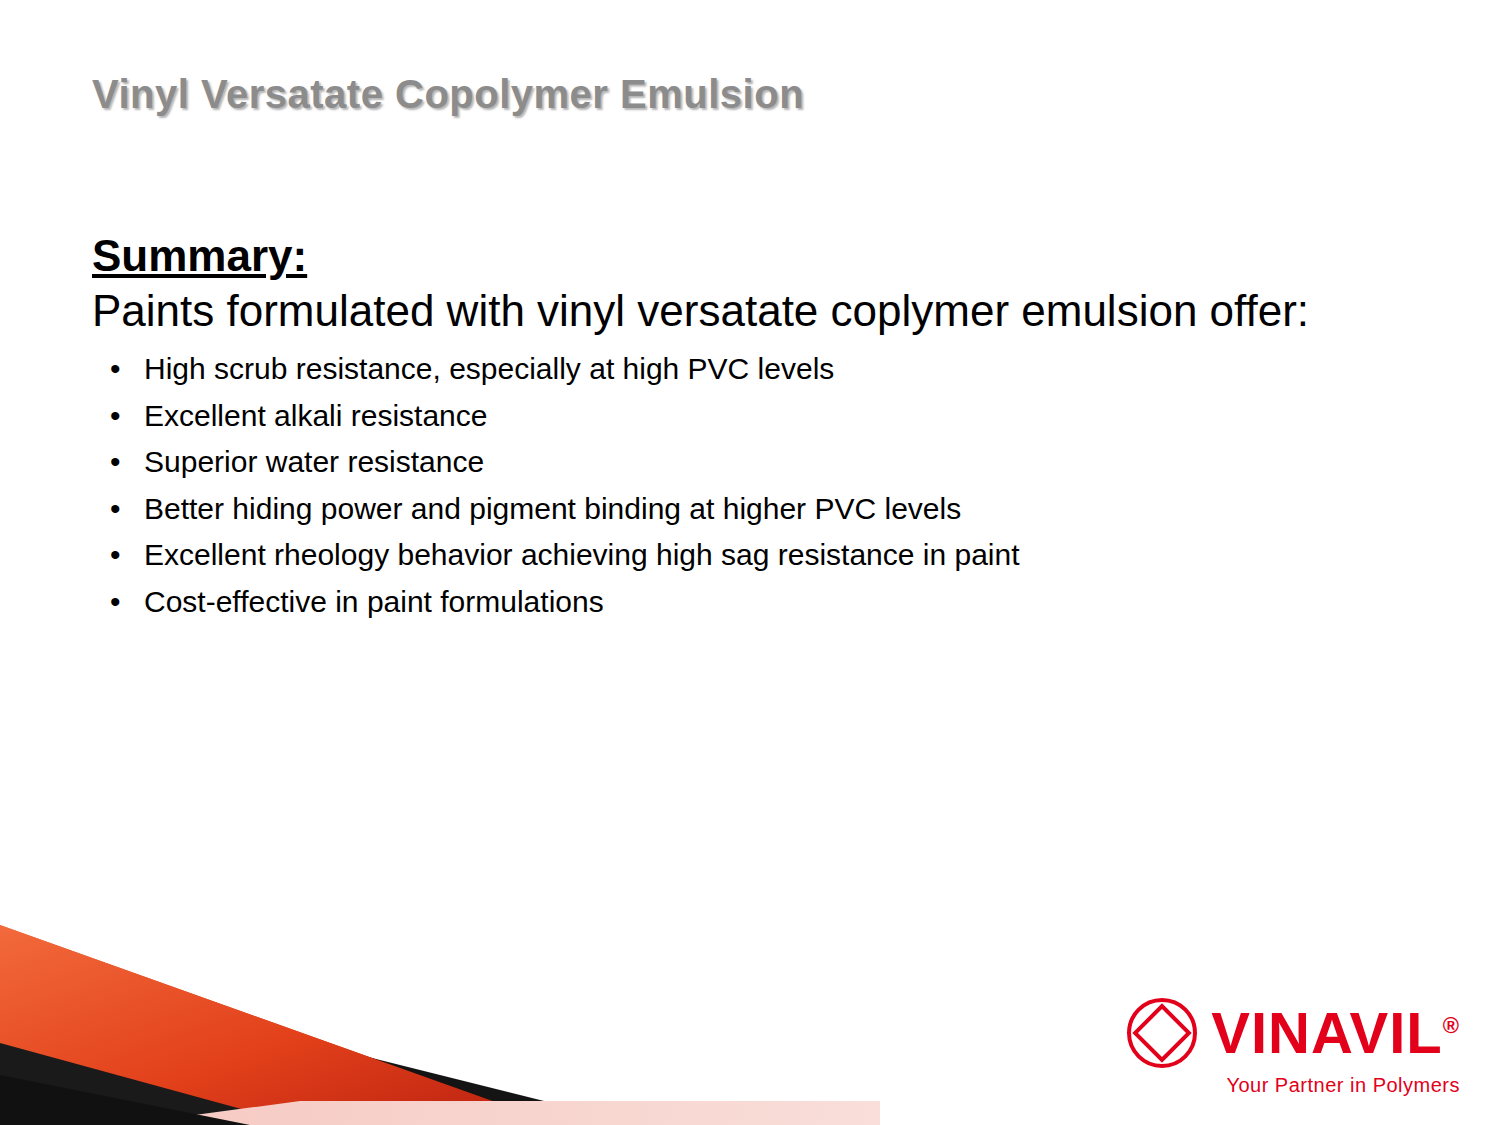Vinyl Versatate Copolymer Emulsion
Summary:
Paints formulated with vinyl versatate coplymer emulsion offer:
High scrub resistance, especially at high PVC levels
Excellent alkali resistance
Superior water resistance
Better hiding power and pigment binding at higher PVC levels
Excellent rheology behavior achieving high sag resistance in paint
Cost-effective in paint formulations
VINAVIL®
Your Partner in Polymers